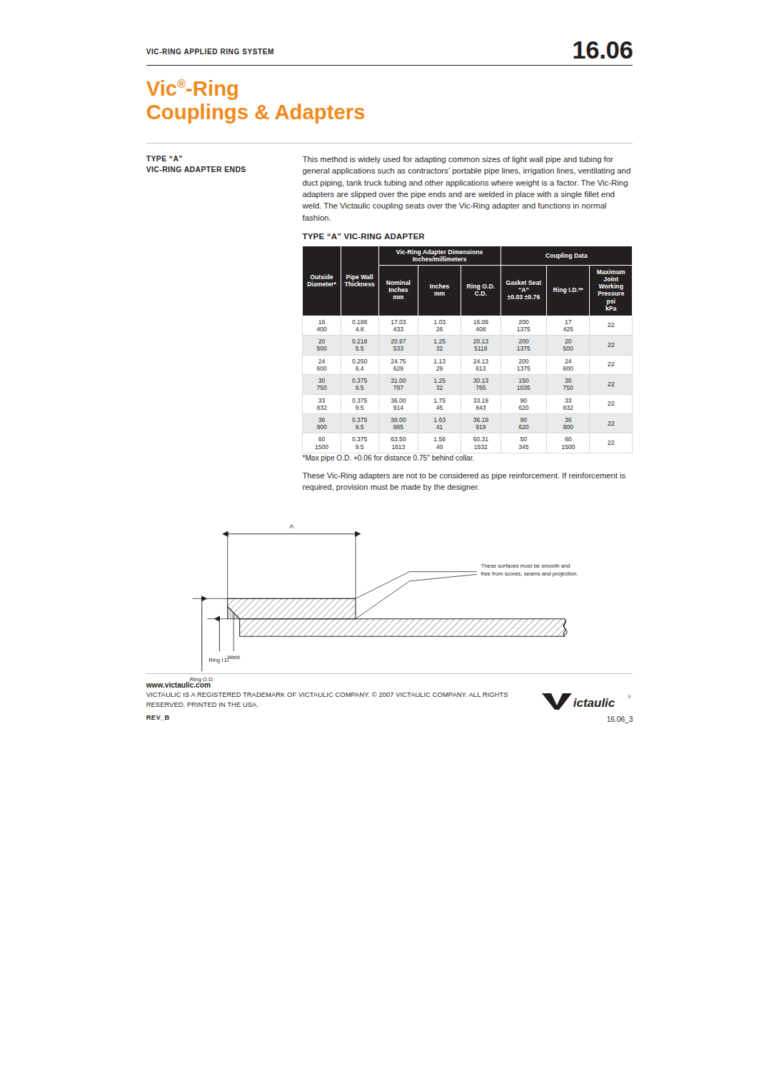VIC-RING APPLIED RING SYSTEM
16.06
Vic®-Ring
Couplings & Adapters
TYPE “A”
VIC-RING ADAPTER ENDS
This method is widely used for adapting common sizes of light wall pipe and tubing for general applications such as contractors’ portable pipe lines, irrigation lines, ventilating and duct piping, tank truck tubing and other applications where weight is a factor. The Vic-Ring adapters are slipped over the pipe ends and are welded in place with a single fillet end weld. The Victaulic coupling seats over the Vic-Ring adapter and functions in normal fashion.
TYPE “A” VIC-RING ADAPTER
| Outside Diameter* | Pipe Wall Thickness | Vic-Ring Adapter Dimensions Inches/millimeters | Coupling Data |
| --- | --- | --- | --- |
| Nominal Inches mm | Inches mm | Ring O.D. C.D. | Gasket Seat “A” ±0.03 ±0.76 | Ring I.D.** | Maximum Joint Working Pressure psi kPa | Size Nominal Inches mm | Style |
| 16 400 | 0.188 4.8 | 17.03 433 | 1.03 26 | 16.06 408 | 200 1375 | 17 425 | 22 |
| 20 500 | 0.218 5.5 | 20.97 533 | 1.25 32 | 20.13 5118 | 200 1375 | 20 500 | 22 |
| 24 600 | 0.250 6.4 | 24.75 629 | 1.13 29 | 24.13 613 | 200 1375 | 24 600 | 22 |
| 30 750 | 0.375 9.5 | 31.00 787 | 1.25 32 | 30.13 765 | 150 1035 | 30 750 | 22 |
| 33 832 | 0.375 9.5 | 36.00 914 | 1.75 45 | 33.19 843 | 90 620 | 33 832 | 22 |
| 36 900 | 0.375 9.5 | 38.00 965 | 1.63 41 | 36.19 919 | 90 620 | 36 900 | 22 |
| 60 1500 | 0.375 9.5 | 63.50 1613 | 1.56 40 | 60.31 1532 | 50 345 | 60 1500 | 22 |
*Max pipe O.D. +0.06 for distance 0.75" behind collar.
These Vic-Ring adapters are not to be considered as pipe reinforcement. If reinforcement is required, provision must be made by the designer.
A These surfaces must be smooth and free from scores, seams and projection. Weld Ring I.D. Ring O.D.
www.victaulic.com
VICTAULIC IS A REGISTERED TRADEMARK OF VICTAULIC COMPANY. © 2007 VICTAULIC COMPANY. ALL RIGHTS RESERVED. PRINTED IN THE USA.
REV_B
ictaulic ®
16.06_3